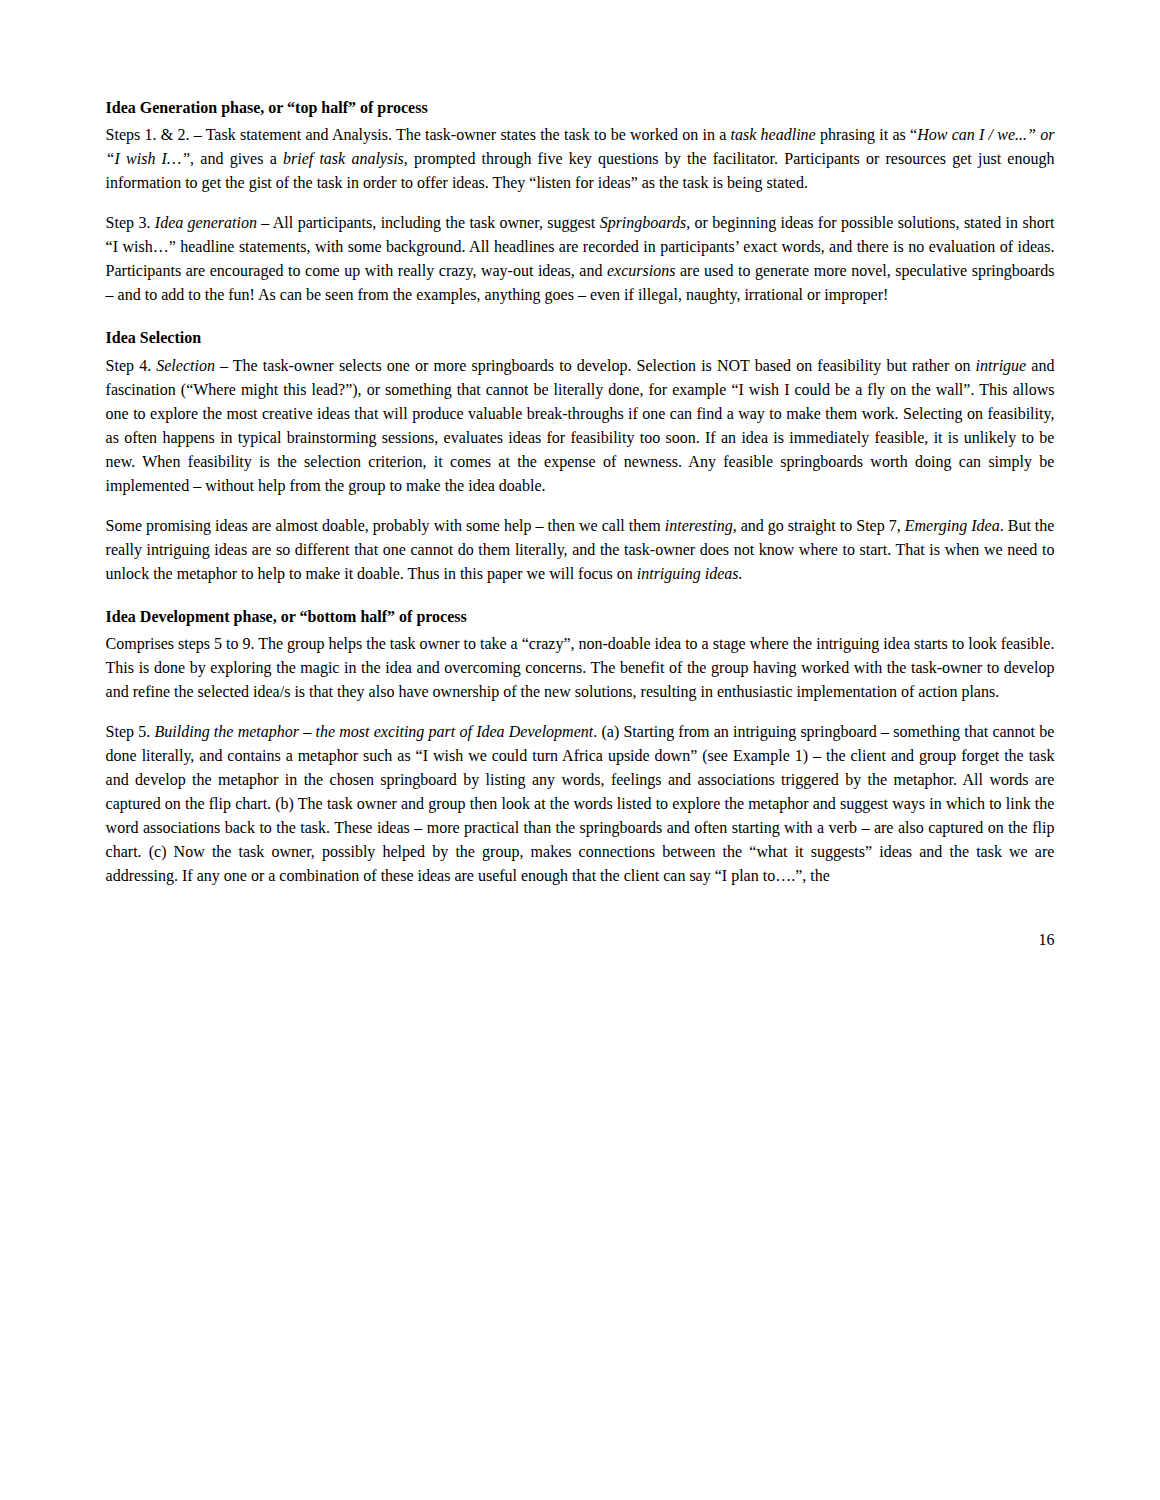Idea Generation phase, or “top half” of process
Steps 1. & 2. – Task statement and Analysis. The task-owner states the task to be worked on in a task headline phrasing it as “How can I / we...” or “I wish I…”, and gives a brief task analysis, prompted through five key questions by the facilitator. Participants or resources get just enough information to get the gist of the task in order to offer ideas. They “listen for ideas” as the task is being stated.
Step 3. Idea generation – All participants, including the task owner, suggest Springboards, or beginning ideas for possible solutions, stated in short “I wish…” headline statements, with some background. All headlines are recorded in participants’ exact words, and there is no evaluation of ideas. Participants are encouraged to come up with really crazy, way-out ideas, and excursions are used to generate more novel, speculative springboards – and to add to the fun! As can be seen from the examples, anything goes – even if illegal, naughty, irrational or improper!
Idea Selection
Step 4. Selection – The task-owner selects one or more springboards to develop. Selection is NOT based on feasibility but rather on intrigue and fascination (“Where might this lead?”), or something that cannot be literally done, for example “I wish I could be a fly on the wall”. This allows one to explore the most creative ideas that will produce valuable break-throughs if one can find a way to make them work. Selecting on feasibility, as often happens in typical brainstorming sessions, evaluates ideas for feasibility too soon. If an idea is immediately feasible, it is unlikely to be new. When feasibility is the selection criterion, it comes at the expense of newness. Any feasible springboards worth doing can simply be implemented – without help from the group to make the idea doable.
Some promising ideas are almost doable, probably with some help – then we call them interesting, and go straight to Step 7, Emerging Idea. But the really intriguing ideas are so different that one cannot do them literally, and the task-owner does not know where to start. That is when we need to unlock the metaphor to help to make it doable. Thus in this paper we will focus on intriguing ideas.
Idea Development phase, or “bottom half” of process
Comprises steps 5 to 9. The group helps the task owner to take a “crazy”, non-doable idea to a stage where the intriguing idea starts to look feasible. This is done by exploring the magic in the idea and overcoming concerns. The benefit of the group having worked with the task-owner to develop and refine the selected idea/s is that they also have ownership of the new solutions, resulting in enthusiastic implementation of action plans.
Step 5. Building the metaphor – the most exciting part of Idea Development. (a) Starting from an intriguing springboard – something that cannot be done literally, and contains a metaphor such as “I wish we could turn Africa upside down” (see Example 1) – the client and group forget the task and develop the metaphor in the chosen springboard by listing any words, feelings and associations triggered by the metaphor. All words are captured on the flip chart. (b) The task owner and group then look at the words listed to explore the metaphor and suggest ways in which to link the word associations back to the task. These ideas – more practical than the springboards and often starting with a verb – are also captured on the flip chart. (c) Now the task owner, possibly helped by the group, makes connections between the “what it suggests” ideas and the task we are addressing. If any one or a combination of these ideas are useful enough that the client can say “I plan to….”, the
16